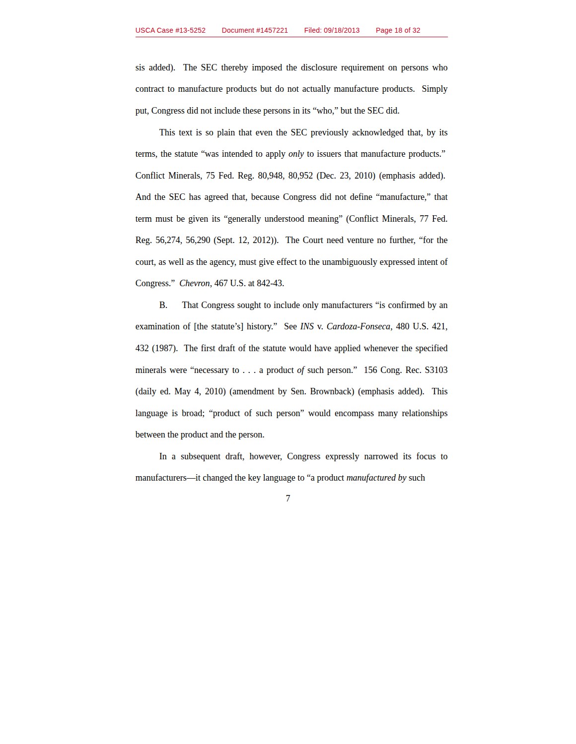USCA Case #13-5252 Document #1457221 Filed: 09/18/2013 Page 18 of 32
sis added). The SEC thereby imposed the disclosure requirement on persons who contract to manufacture products but do not actually manufacture products. Simply put, Congress did not include these persons in its “who,” but the SEC did.
This text is so plain that even the SEC previously acknowledged that, by its terms, the statute “was intended to apply only to issuers that manufacture products.” Conflict Minerals, 75 Fed. Reg. 80,948, 80,952 (Dec. 23, 2010) (emphasis added). And the SEC has agreed that, because Congress did not define “manufacture,” that term must be given its “generally understood meaning” (Conflict Minerals, 77 Fed. Reg. 56,274, 56,290 (Sept. 12, 2012)). The Court need venture no further, “for the court, as well as the agency, must give effect to the unambiguously expressed intent of Congress.” Chevron, 467 U.S. at 842-43.
B.  That Congress sought to include only manufacturers “is confirmed by an examination of [the statute’s] history.” See INS v. Cardoza-Fonseca, 480 U.S. 421, 432 (1987). The first draft of the statute would have applied whenever the specified minerals were “necessary to . . . a product of such person.” 156 Cong. Rec. S3103 (daily ed. May 4, 2010) (amendment by Sen. Brownback) (emphasis added). This language is broad; “product of such person” would encompass many relationships between the product and the person.
In a subsequent draft, however, Congress expressly narrowed its focus to manufacturers—it changed the key language to “a product manufactured by such
7